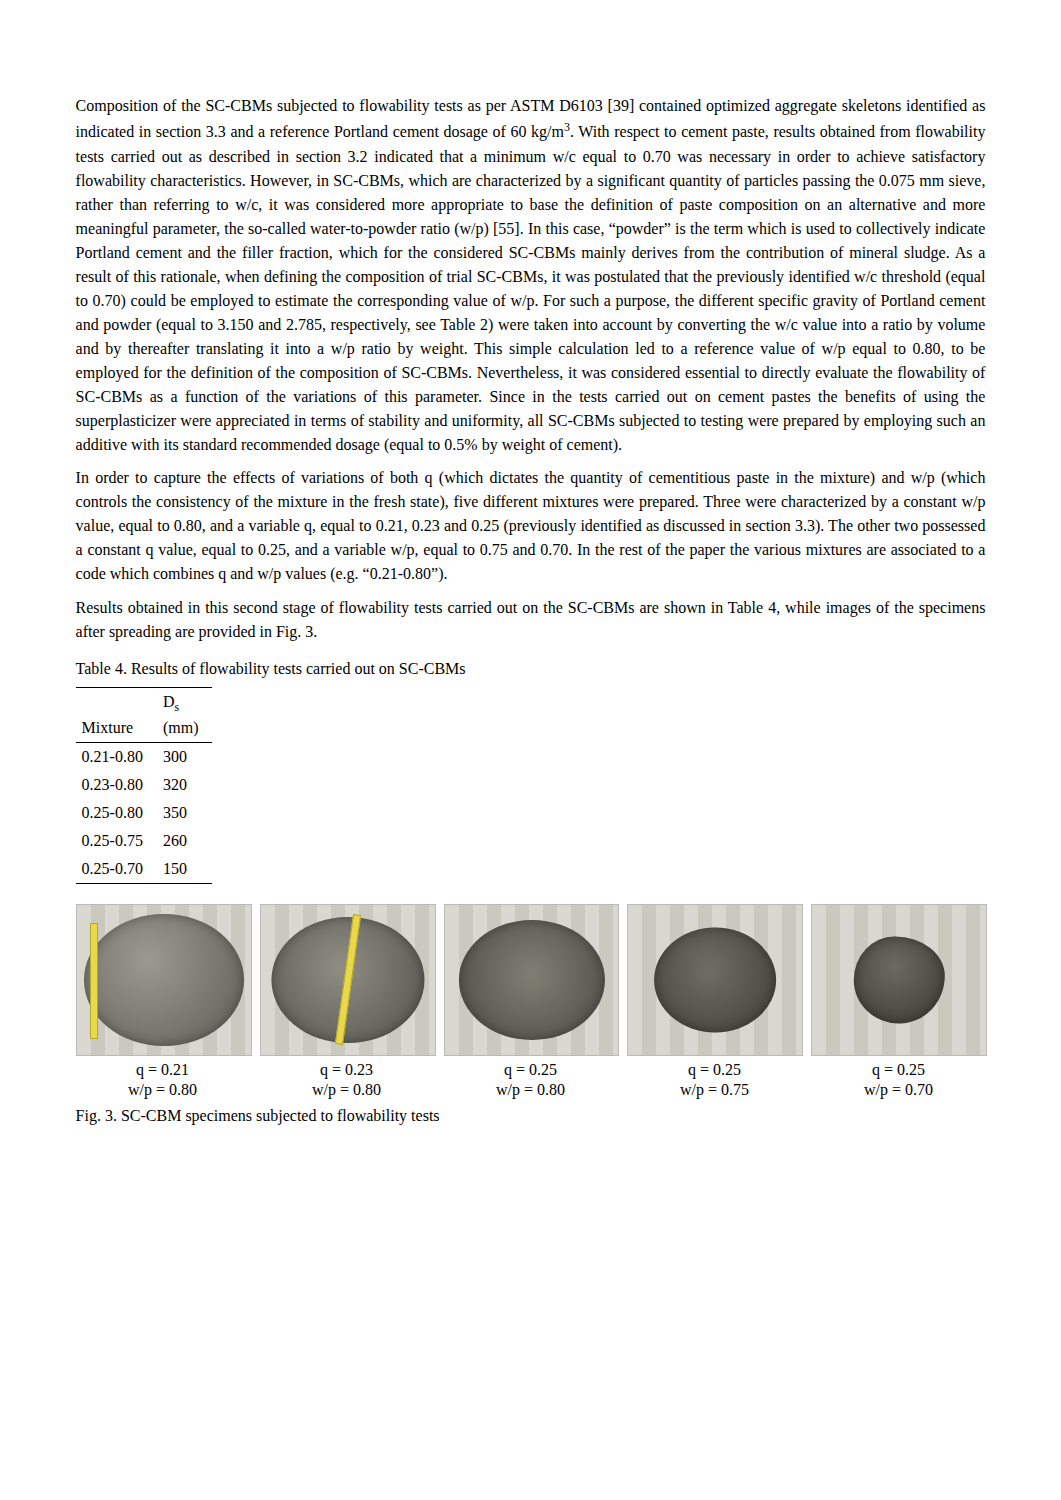Composition of the SC-CBMs subjected to flowability tests as per ASTM D6103 [39] contained optimized aggregate skeletons identified as indicated in section 3.3 and a reference Portland cement dosage of 60 kg/m3. With respect to cement paste, results obtained from flowability tests carried out as described in section 3.2 indicated that a minimum w/c equal to 0.70 was necessary in order to achieve satisfactory flowability characteristics. However, in SC-CBMs, which are characterized by a significant quantity of particles passing the 0.075 mm sieve, rather than referring to w/c, it was considered more appropriate to base the definition of paste composition on an alternative and more meaningful parameter, the so-called water-to-powder ratio (w/p) [55]. In this case, “powder” is the term which is used to collectively indicate Portland cement and the filler fraction, which for the considered SC-CBMs mainly derives from the contribution of mineral sludge. As a result of this rationale, when defining the composition of trial SC-CBMs, it was postulated that the previously identified w/c threshold (equal to 0.70) could be employed to estimate the corresponding value of w/p. For such a purpose, the different specific gravity of Portland cement and powder (equal to 3.150 and 2.785, respectively, see Table 2) were taken into account by converting the w/c value into a ratio by volume and by thereafter translating it into a w/p ratio by weight. This simple calculation led to a reference value of w/p equal to 0.80, to be employed for the definition of the composition of SC-CBMs. Nevertheless, it was considered essential to directly evaluate the flowability of SC-CBMs as a function of the variations of this parameter. Since in the tests carried out on cement pastes the benefits of using the superplasticizer were appreciated in terms of stability and uniformity, all SC-CBMs subjected to testing were prepared by employing such an additive with its standard recommended dosage (equal to 0.5% by weight of cement).
In order to capture the effects of variations of both q (which dictates the quantity of cementitious paste in the mixture) and w/p (which controls the consistency of the mixture in the fresh state), five different mixtures were prepared. Three were characterized by a constant w/p value, equal to 0.80, and a variable q, equal to 0.21, 0.23 and 0.25 (previously identified as discussed in section 3.3). The other two possessed a constant q value, equal to 0.25, and a variable w/p, equal to 0.75 and 0.70. In the rest of the paper the various mixtures are associated to a code which combines q and w/p values (e.g. “0.21-0.80”).
Results obtained in this second stage of flowability tests carried out on the SC-CBMs are shown in Table 4, while images of the specimens after spreading are provided in Fig. 3.
Table 4. Results of flowability tests carried out on SC-CBMs
| Mixture | D s (mm) |
| --- | --- |
| 0.21-0.80 | 300 |
| 0.23-0.80 | 320 |
| 0.25-0.80 | 350 |
| 0.25-0.75 | 260 |
| 0.25-0.70 | 150 |
q = 0.21
w/p = 0.80
q = 0.23
w/p = 0.80
q = 0.25
w/p = 0.80
q = 0.25
w/p = 0.75
q = 0.25
w/p = 0.70
Fig. 3. SC-CBM specimens subjected to flowability tests